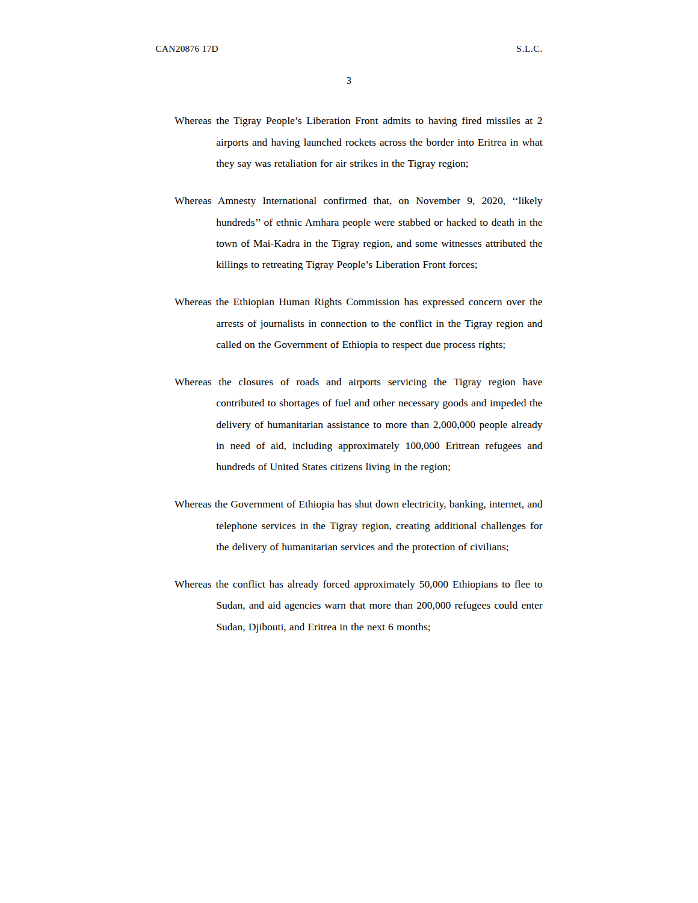CAN20876 17D S.L.C.
3
Whereas the Tigray People’s Liberation Front admits to having fired missiles at 2 airports and having launched rockets across the border into Eritrea in what they say was retaliation for air strikes in the Tigray region;
Whereas Amnesty International confirmed that, on November 9, 2020, ‘‘likely hundreds’’ of ethnic Amhara people were stabbed or hacked to death in the town of Mai-Kadra in the Tigray region, and some witnesses attributed the killings to retreating Tigray People’s Liberation Front forces;
Whereas the Ethiopian Human Rights Commission has expressed concern over the arrests of journalists in connection to the conflict in the Tigray region and called on the Government of Ethiopia to respect due process rights;
Whereas the closures of roads and airports servicing the Tigray region have contributed to shortages of fuel and other necessary goods and impeded the delivery of humanitarian assistance to more than 2,000,000 people already in need of aid, including approximately 100,000 Eritrean refugees and hundreds of United States citizens living in the region;
Whereas the Government of Ethiopia has shut down electricity, banking, internet, and telephone services in the Tigray region, creating additional challenges for the delivery of humanitarian services and the protection of civilians;
Whereas the conflict has already forced approximately 50,000 Ethiopians to flee to Sudan, and aid agencies warn that more than 200,000 refugees could enter Sudan, Djibouti, and Eritrea in the next 6 months;